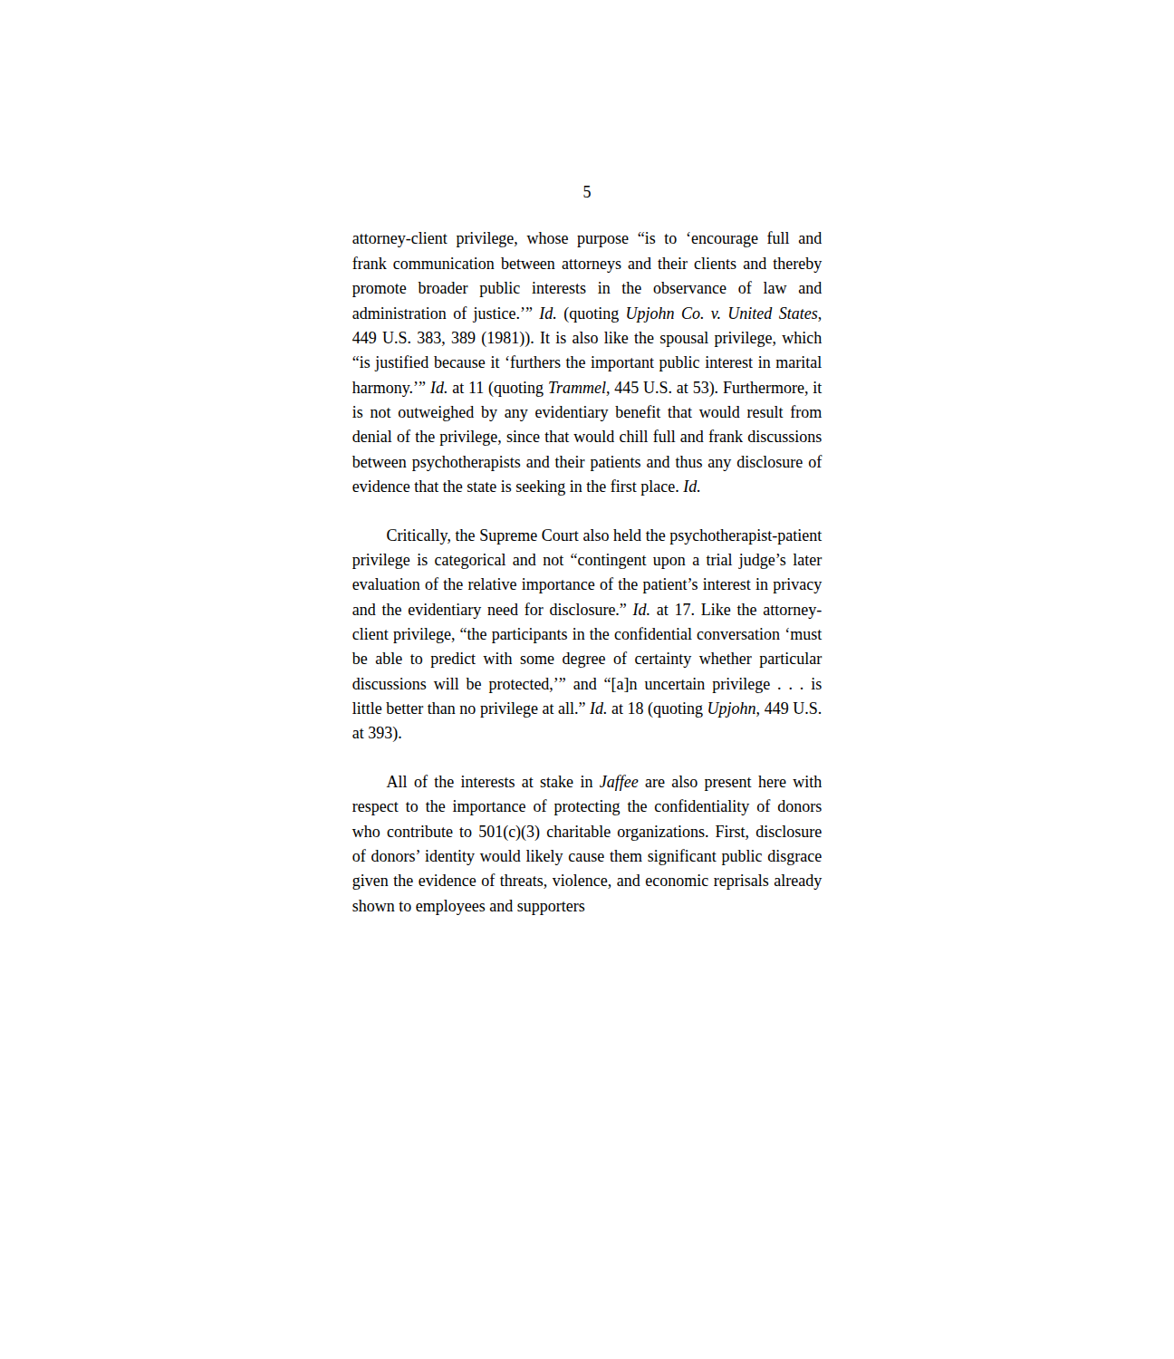5
attorney-client privilege, whose purpose “is to ‘encourage full and frank communication between attorneys and their clients and thereby promote broader public interests in the observance of law and administration of justice.’” Id. (quoting Upjohn Co. v. United States, 449 U.S. 383, 389 (1981)). It is also like the spousal privilege, which “is justified because it ‘furthers the important public interest in marital harmony.’” Id. at 11 (quoting Trammel, 445 U.S. at 53). Furthermore, it is not outweighed by any evidentiary benefit that would result from denial of the privilege, since that would chill full and frank discussions between psychotherapists and their patients and thus any disclosure of evidence that the state is seeking in the first place. Id.
Critically, the Supreme Court also held the psychotherapist-patient privilege is categorical and not “contingent upon a trial judge’s later evaluation of the relative importance of the patient’s interest in privacy and the evidentiary need for disclosure.” Id. at 17. Like the attorney-client privilege, “the participants in the confidential conversation ‘must be able to predict with some degree of certainty whether particular discussions will be protected,’” and “[a]n uncertain privilege . . . is little better than no privilege at all.” Id. at 18 (quoting Upjohn, 449 U.S. at 393).
All of the interests at stake in Jaffee are also present here with respect to the importance of protecting the confidentiality of donors who contribute to 501(c)(3) charitable organizations. First, disclosure of donors’ identity would likely cause them significant public disgrace given the evidence of threats, violence, and economic reprisals already shown to employees and supporters